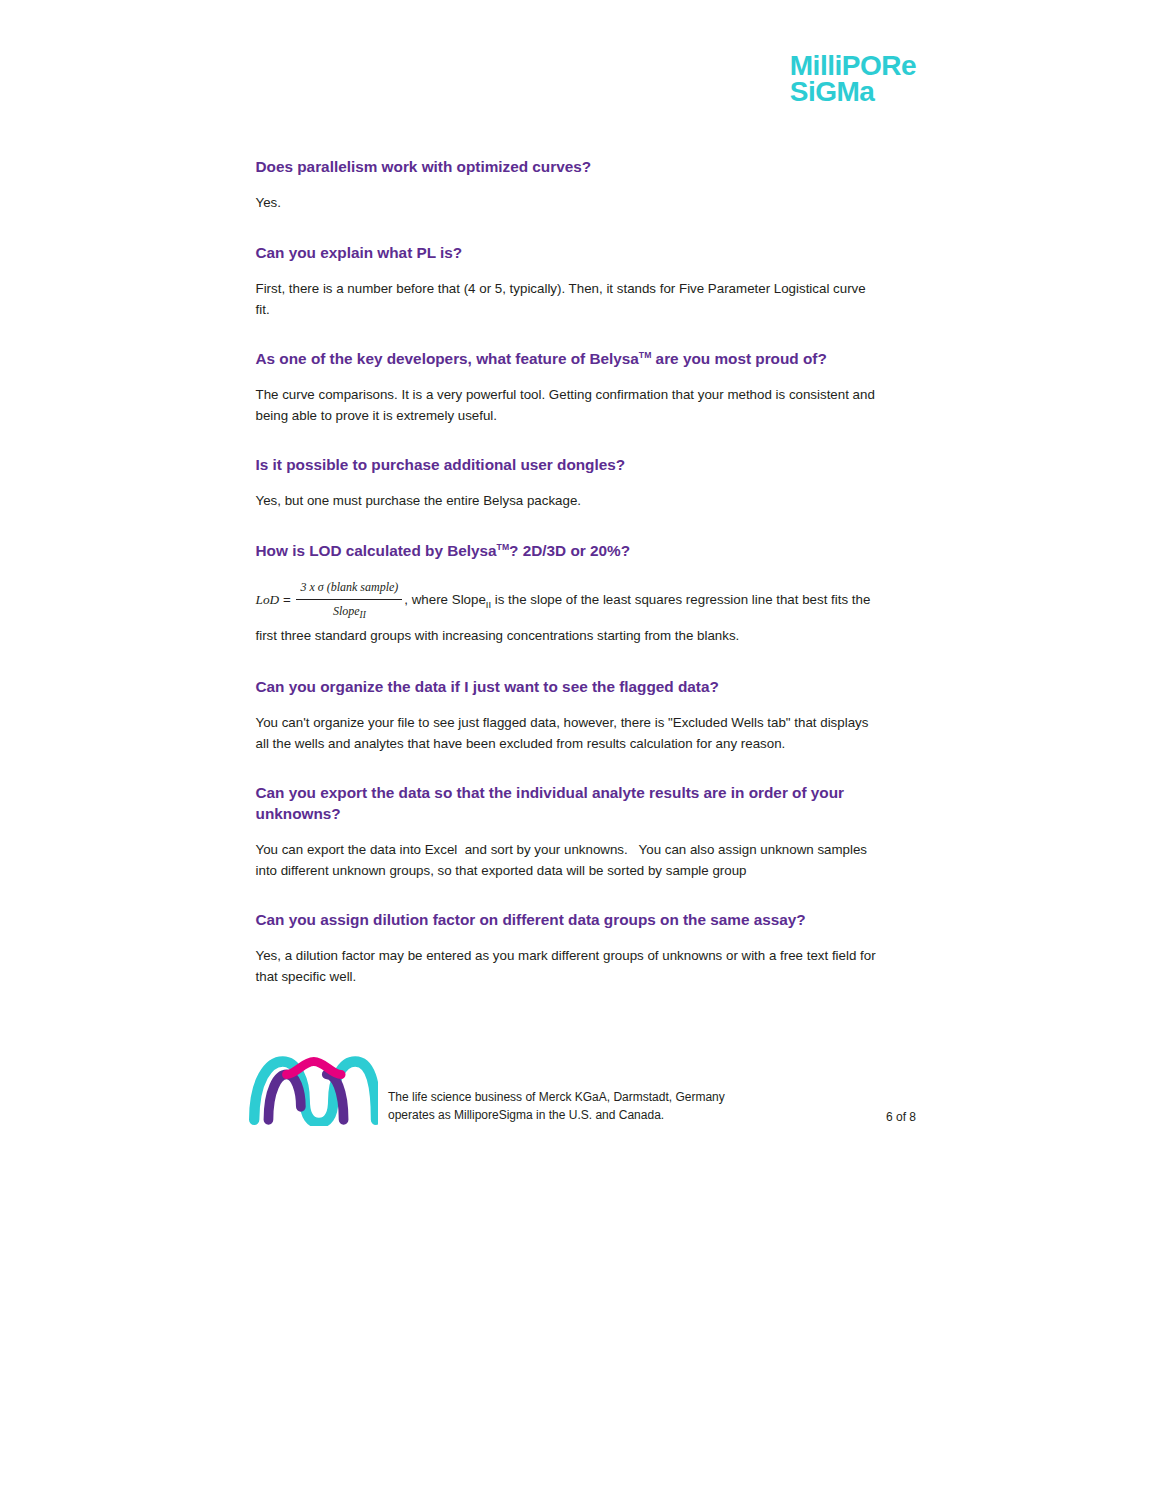MilliPORe
SiGMa
Does parallelism work with optimized curves?
Yes.
Can you explain what PL is?
First, there is a number before that (4 or 5, typically). Then, it stands for Five Parameter Logistical curve fit.
As one of the key developers, what feature of BelysaTM are you most proud of?
The curve comparisons. It is a very powerful tool. Getting confirmation that your method is consistent and being able to prove it is extremely useful.
Is it possible to purchase additional user dongles?
Yes, but one must purchase the entire Belysa package.
How is LOD calculated by BelysaTM? 2D/3D or 20%?
LoD = 3 x σ (blank sample) SlopeII, where SlopeII is the slope of the least squares regression line that best fits the first three standard groups with increasing concentrations starting from the blanks.
Can you organize the data if I just want to see the flagged data?
You can't organize your file to see just flagged data, however, there is "Excluded Wells tab" that displays all the wells and analytes that have been excluded from results calculation for any reason.
Can you export the data so that the individual analyte results are in order of your unknowns?
You can export the data into Excel and sort by your unknowns. You can also assign unknown samples into different unknown groups, so that exported data will be sorted by sample group
Can you assign dilution factor on different data groups on the same assay?
Yes, a dilution factor may be entered as you mark different groups of unknowns or with a free text field for that specific well.
The life science business of Merck KGaA, Darmstadt, Germany
operates as MilliporeSigma in the U.S. and Canada.
6 of 8